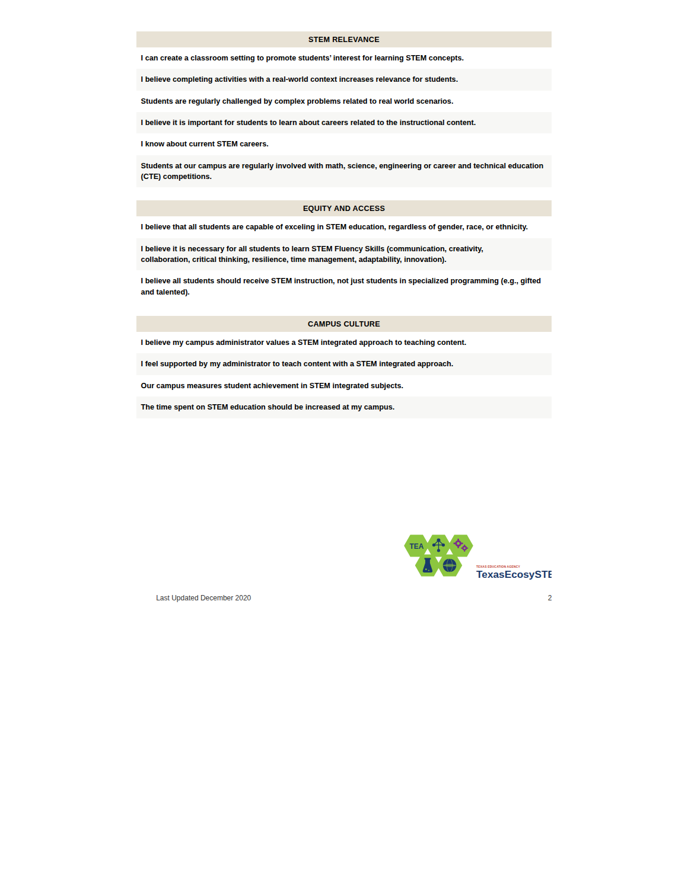STEM RELEVANCE
I can create a classroom setting to promote students’ interest for learning STEM concepts.
I believe completing activities with a real-world context increases relevance for students.
Students are regularly challenged by complex problems related to real world scenarios.
I believe it is important for students to learn about careers related to the instructional content.
I know about current STEM careers.
Students at our campus are regularly involved with math, science, engineering or career and technical education (CTE) competitions.
EQUITY AND ACCESS
I believe that all students are capable of exceling in STEM education, regardless of gender, race, or ethnicity.
I believe it is necessary for all students to learn STEM Fluency Skills (communication, creativity,
collaboration, critical thinking, resilience, time management, adaptability, innovation).
I believe all students should receive STEM instruction, not just students in specialized programming (e.g., gifted and talented).
CAMPUS CULTURE
I believe my campus administrator values a STEM integrated approach to teaching content.
I feel supported by my administrator to teach content with a STEM integrated approach.
Our campus measures student achievement in STEM integrated subjects.
The time spent on STEM education should be increased at my campus.
TEA TEXAS EDUCATION AGENCY TexasEcosySTEM
Last Updated December 2020 2